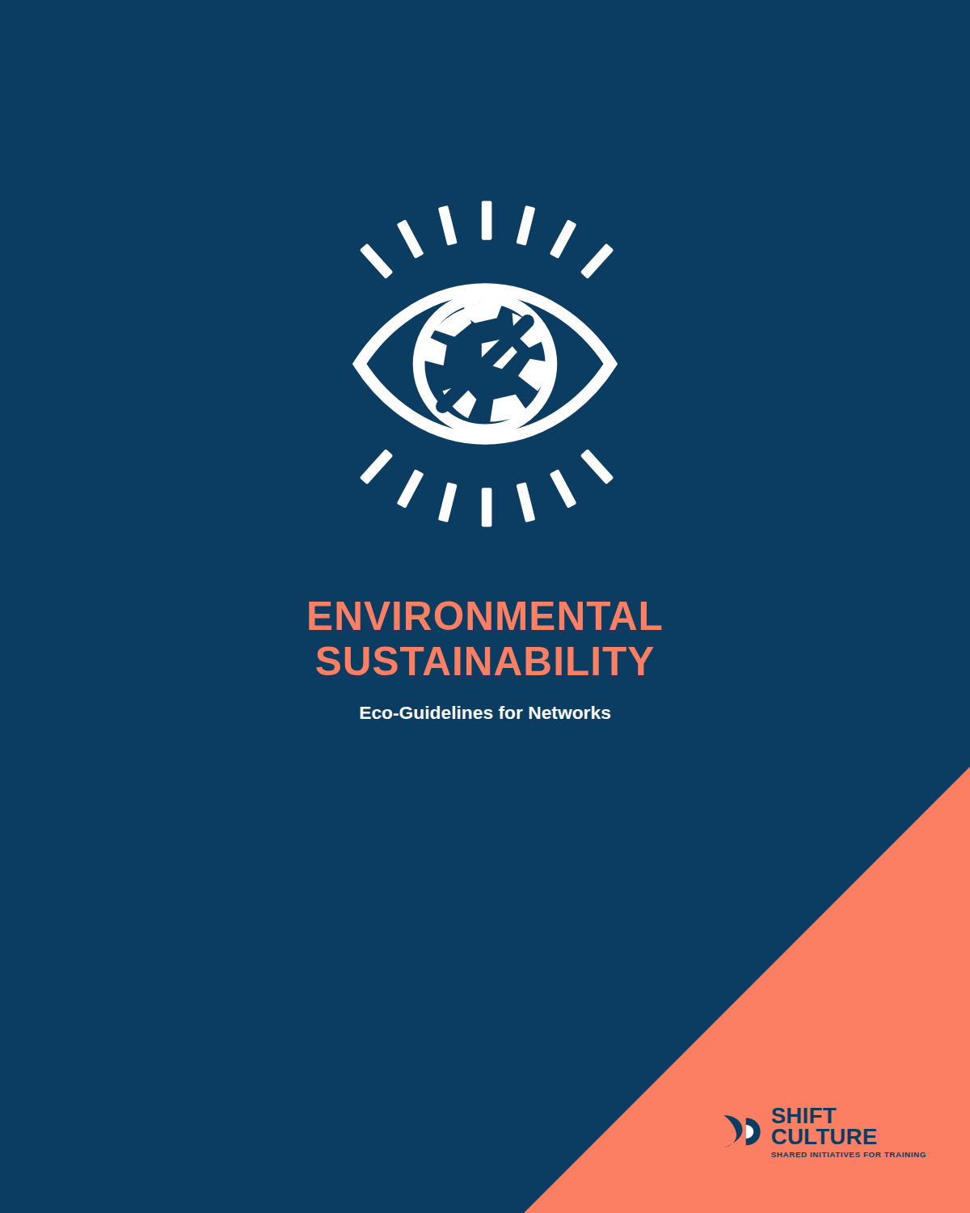Environmental
Sustainability
Eco-Guidelines for Networks
Shift Culture Shared Initiatives for Training